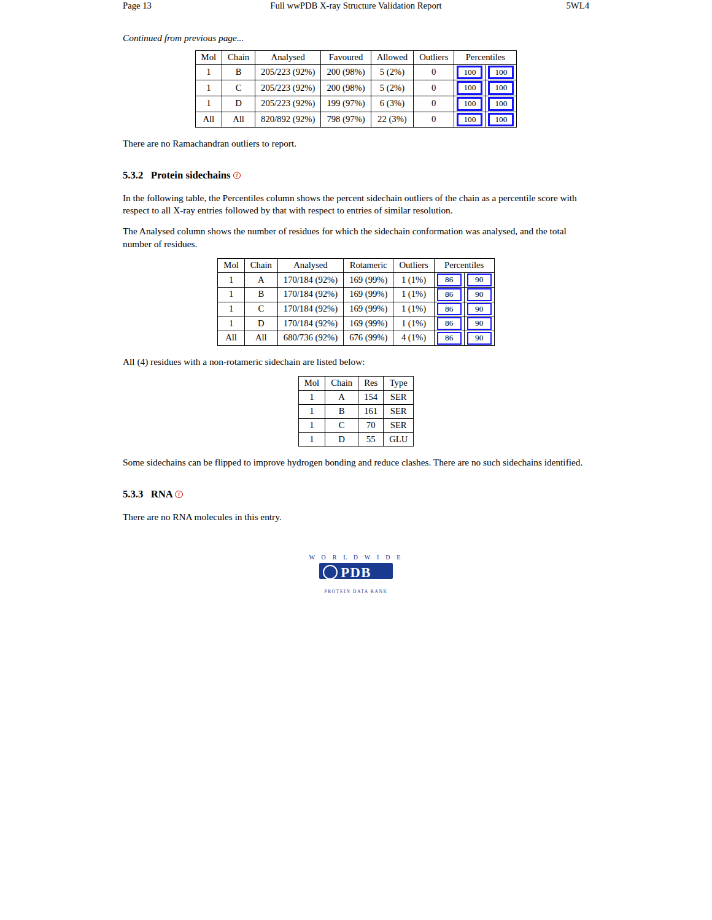Page 13
Full wwPDB X-ray Structure Validation Report
5WL4
Continued from previous page...
| Mol | Chain | Analysed | Favoured | Allowed | Outliers | Percentiles |
| --- | --- | --- | --- | --- | --- | --- |
| 1 | B | 205/223 (92%) | 200 (98%) | 5 (2%) | 0 | 100 | 100 |
| 1 | C | 205/223 (92%) | 200 (98%) | 5 (2%) | 0 | 100 | 100 |
| 1 | D | 205/223 (92%) | 199 (97%) | 6 (3%) | 0 | 100 | 100 |
| All | All | 820/892 (92%) | 798 (97%) | 22 (3%) | 0 | 100 | 100 |
There are no Ramachandran outliers to report.
5.3.2 Protein sidechains i
In the following table, the Percentiles column shows the percent sidechain outliers of the chain as a percentile score with respect to all X-ray entries followed by that with respect to entries of similar resolution.
The Analysed column shows the number of residues for which the sidechain conformation was analysed, and the total number of residues.
| Mol | Chain | Analysed | Rotameric | Outliers | Percentiles |
| --- | --- | --- | --- | --- | --- |
| 1 | A | 170/184 (92%) | 169 (99%) | 1 (1%) | 86 | 90 |
| 1 | B | 170/184 (92%) | 169 (99%) | 1 (1%) | 86 | 90 |
| 1 | C | 170/184 (92%) | 169 (99%) | 1 (1%) | 86 | 90 |
| 1 | D | 170/184 (92%) | 169 (99%) | 1 (1%) | 86 | 90 |
| All | All | 680/736 (92%) | 676 (99%) | 4 (1%) | 86 | 90 |
All (4) residues with a non-rotameric sidechain are listed below:
| Mol | Chain | Res | Type |
| --- | --- | --- | --- |
| 1 | A | 154 | SER |
| 1 | B | 161 | SER |
| 1 | C | 70 | SER |
| 1 | D | 55 | GLU |
Some sidechains can be flipped to improve hydrogen bonding and reduce clashes. There are no such sidechains identified.
5.3.3 RNA i
There are no RNA molecules in this entry.
W O R L D W I D E
PDB
PROTEIN DATA BANK